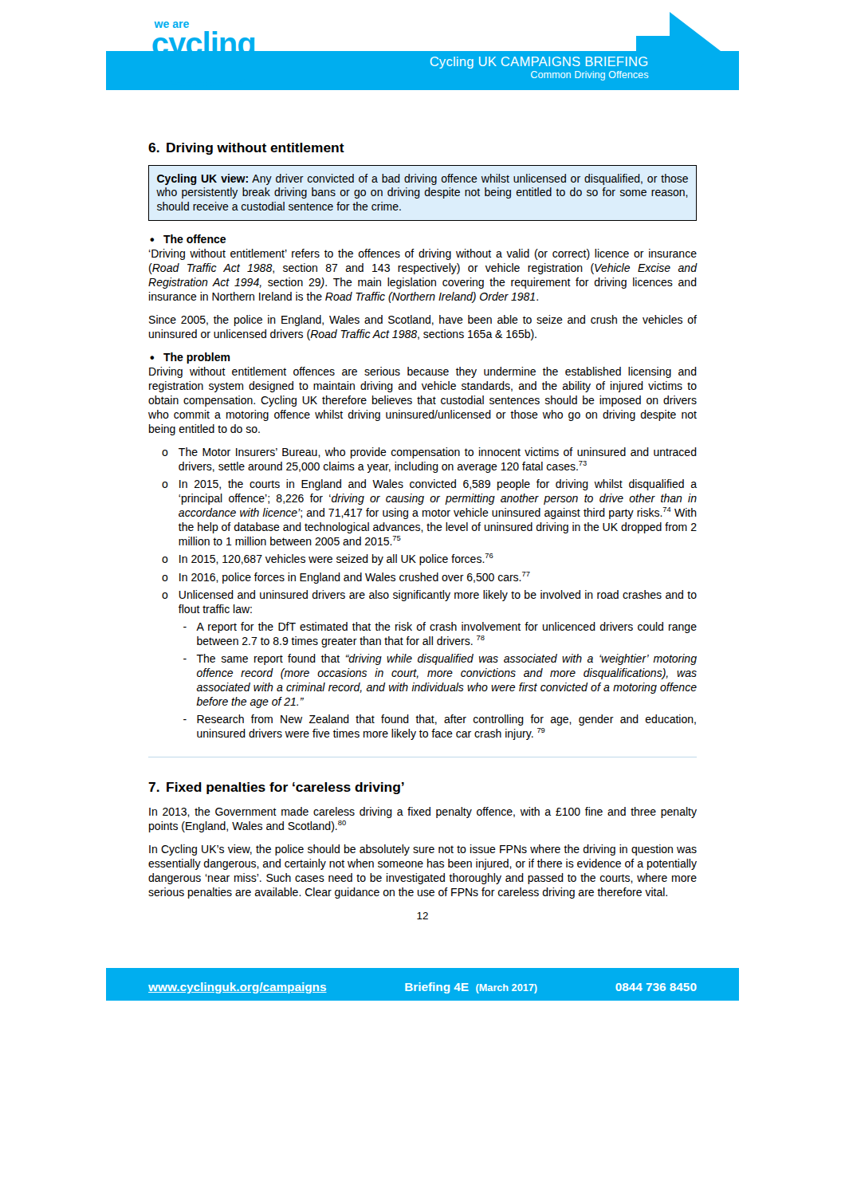Cycling UK CAMPAIGNS BRIEFING
Common Driving Offences
we are
cycling
UK
The cyclists’ champion
6. Driving without entitlement
Cycling UK view: Any driver convicted of a bad driving offence whilst unlicensed or disqualified, or those who persistently break driving bans or go on driving despite not being entitled to do so for some reason, should receive a custodial sentence for the crime.
The offence
‘Driving without entitlement’ refers to the offences of driving without a valid (or correct) licence or insurance (Road Traffic Act 1988, section 87 and 143 respectively) or vehicle registration (Vehicle Excise and Registration Act 1994, section 29). The main legislation covering the requirement for driving licences and insurance in Northern Ireland is the Road Traffic (Northern Ireland) Order 1981.
Since 2005, the police in England, Wales and Scotland, have been able to seize and crush the vehicles of uninsured or unlicensed drivers (Road Traffic Act 1988, sections 165a & 165b).
The problem
Driving without entitlement offences are serious because they undermine the established licensing and registration system designed to maintain driving and vehicle standards, and the ability of injured victims to obtain compensation. Cycling UK therefore believes that custodial sentences should be imposed on drivers who commit a motoring offence whilst driving uninsured/unlicensed or those who go on driving despite not being entitled to do so.
The Motor Insurers’ Bureau, who provide compensation to innocent victims of uninsured and untraced drivers, settle around 25,000 claims a year, including on average 120 fatal cases.73
In 2015, the courts in England and Wales convicted 6,589 people for driving whilst disqualified a ‘principal offence’; 8,226 for ‘driving or causing or permitting another person to drive other than in accordance with licence’; and 71,417 for using a motor vehicle uninsured against third party risks.74 With the help of database and technological advances, the level of uninsured driving in the UK dropped from 2 million to 1 million between 2005 and 2015.75
In 2015, 120,687 vehicles were seized by all UK police forces.76
In 2016, police forces in England and Wales crushed over 6,500 cars.77
Unlicensed and uninsured drivers are also significantly more likely to be involved in road crashes and to flout traffic law:
A report for the DfT estimated that the risk of crash involvement for unlicenced drivers could range between 2.7 to 8.9 times greater than that for all drivers. 78
The same report found that “driving while disqualified was associated with a ‘weightier’ motoring offence record (more occasions in court, more convictions and more disqualifications), was associated with a criminal record, and with individuals who were first convicted of a motoring offence before the age of 21.”
Research from New Zealand that found that, after controlling for age, gender and education, uninsured drivers were five times more likely to face car crash injury. 79
7. Fixed penalties for ‘careless driving’
In 2013, the Government made careless driving a fixed penalty offence, with a £100 fine and three penalty points (England, Wales and Scotland).80
In Cycling UK’s view, the police should be absolutely sure not to issue FPNs where the driving in question was essentially dangerous, and certainly not when someone has been injured, or if there is evidence of a potentially dangerous ‘near miss’. Such cases need to be investigated thoroughly and passed to the courts, where more serious penalties are available. Clear guidance on the use of FPNs for careless driving are therefore vital.
12
www.cyclinguk.org/campaigns
Briefing 4E (March 2017)
0844 736 8450